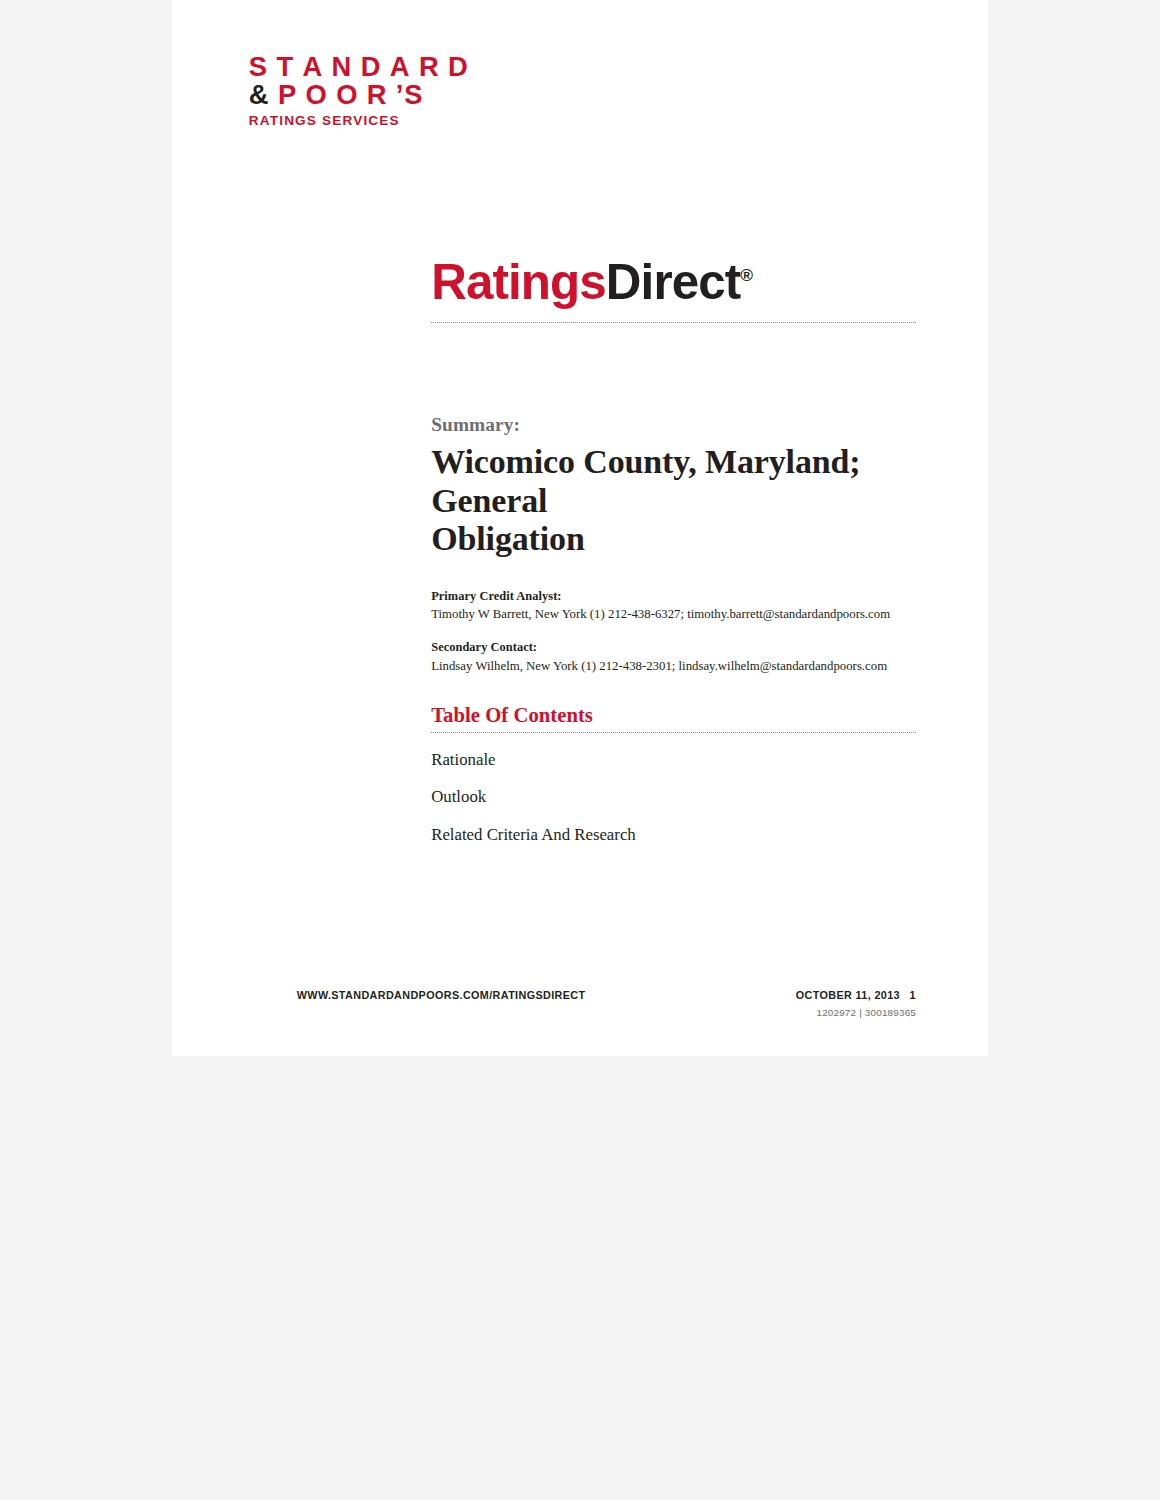S T A N D A R D
& P O O R ’S
RATINGS SERVICES
Ratings Direct®
Summary:
Wicomico County, Maryland; General
Obligation
Primary Credit Analyst: Timothy W Barrett, New York (1) 212-438-6327; timothy.barrett@standardandpoors.com
Secondary Contact: Lindsay Wilhelm, New York (1) 212-438-2301; lindsay.wilhelm@standardandpoors.com
Table Of Contents
Rationale
Outlook
Related Criteria And Research
WWW.STANDARDANDPOORS.COM/RATINGSDIRECT OCTOBER 11, 20131
1202972 | 300189365